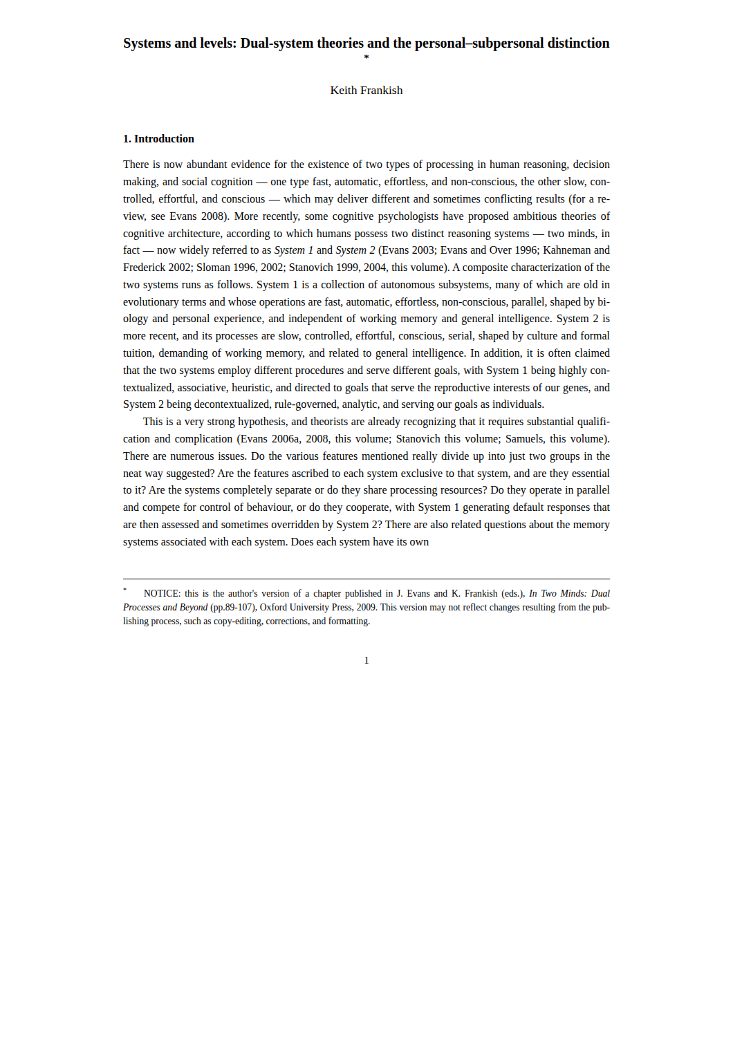Systems and levels: Dual-system theories and the personal–subpersonal distinction *
Keith Frankish
1. Introduction
There is now abundant evidence for the existence of two types of processing in human reasoning, decision making, and social cognition — one type fast, automatic, effortless, and non-conscious, the other slow, controlled, effortful, and conscious — which may deliver different and sometimes conflicting results (for a review, see Evans 2008). More recently, some cognitive psychologists have proposed ambitious theories of cognitive architecture, according to which humans possess two distinct reasoning systems — two minds, in fact — now widely referred to as System 1 and System 2 (Evans 2003; Evans and Over 1996; Kahneman and Frederick 2002; Sloman 1996, 2002; Stanovich 1999, 2004, this volume). A composite characterization of the two systems runs as follows. System 1 is a collection of autonomous subsystems, many of which are old in evolutionary terms and whose operations are fast, automatic, effortless, non-conscious, parallel, shaped by biology and personal experience, and independent of working memory and general intelligence. System 2 is more recent, and its processes are slow, controlled, effortful, conscious, serial, shaped by culture and formal tuition, demanding of working memory, and related to general intelligence. In addition, it is often claimed that the two systems employ different procedures and serve different goals, with System 1 being highly contextualized, associative, heuristic, and directed to goals that serve the reproductive interests of our genes, and System 2 being decontextualized, rule-governed, analytic, and serving our goals as individuals.
This is a very strong hypothesis, and theorists are already recognizing that it requires substantial qualification and complication (Evans 2006a, 2008, this volume; Stanovich this volume; Samuels, this volume). There are numerous issues. Do the various features mentioned really divide up into just two groups in the neat way suggested? Are the features ascribed to each system exclusive to that system, and are they essential to it? Are the systems completely separate or do they share processing resources? Do they operate in parallel and compete for control of behaviour, or do they cooperate, with System 1 generating default responses that are then assessed and sometimes overridden by System 2? There are also related questions about the memory systems associated with each system. Does each system have its own
*NOTICE: this is the author's version of a chapter published in J. Evans and K. Frankish (eds.), In Two Minds: Dual Processes and Beyond (pp.89-107), Oxford University Press, 2009. This version may not reflect changes resulting from the publishing process, such as copy-editing, corrections, and formatting.
1